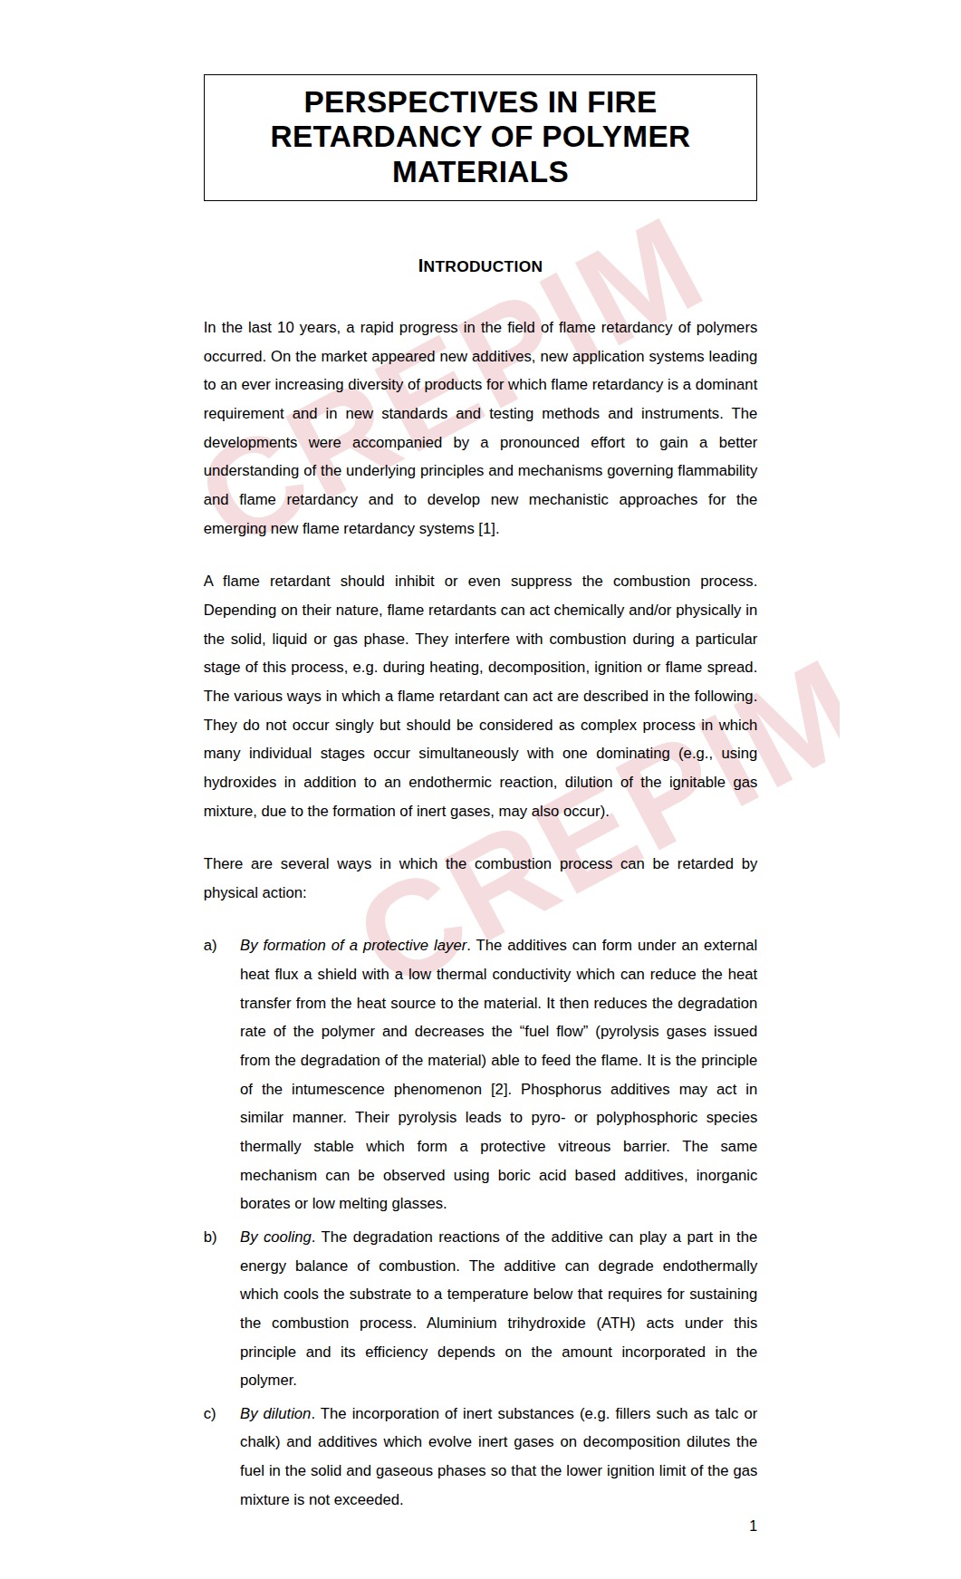CREPIM CREPIM
PERSPECTIVES IN FIRE RETARDANCY OF POLYMER MATERIALS
INTRODUCTION
In the last 10 years, a rapid progress in the field of flame retardancy of polymers occurred. On the market appeared new additives, new application systems leading to an ever increasing diversity of products for which flame retardancy is a dominant requirement and in new standards and testing methods and instruments. The developments were accompanied by a pronounced effort to gain a better understanding of the underlying principles and mechanisms governing flammability and flame retardancy and to develop new mechanistic approaches for the emerging new flame retardancy systems [1].
A flame retardant should inhibit or even suppress the combustion process. Depending on their nature, flame retardants can act chemically and/or physically in the solid, liquid or gas phase. They interfere with combustion during a particular stage of this process, e.g. during heating, decomposition, ignition or flame spread. The various ways in which a flame retardant can act are described in the following. They do not occur singly but should be considered as complex process in which many individual stages occur simultaneously with one dominating (e.g., using hydroxides in addition to an endothermic reaction, dilution of the ignitable gas mixture, due to the formation of inert gases, may also occur).
There are several ways in which the combustion process can be retarded by physical action:
a) By formation of a protective layer. The additives can form under an external heat flux a shield with a low thermal conductivity which can reduce the heat transfer from the heat source to the material. It then reduces the degradation rate of the polymer and decreases the “fuel flow” (pyrolysis gases issued from the degradation of the material) able to feed the flame. It is the principle of the intumescence phenomenon [2]. Phosphorus additives may act in similar manner. Their pyrolysis leads to pyro- or polyphosphoric species thermally stable which form a protective vitreous barrier. The same mechanism can be observed using boric acid based additives, inorganic borates or low melting glasses.
b) By cooling. The degradation reactions of the additive can play a part in the energy balance of combustion. The additive can degrade endothermally which cools the substrate to a temperature below that requires for sustaining the combustion process. Aluminium trihydroxide (ATH) acts under this principle and its efficiency depends on the amount incorporated in the polymer.
c) By dilution. The incorporation of inert substances (e.g. fillers such as talc or chalk) and additives which evolve inert gases on decomposition dilutes the fuel in the solid and gaseous phases so that the lower ignition limit of the gas mixture is not exceeded.
1